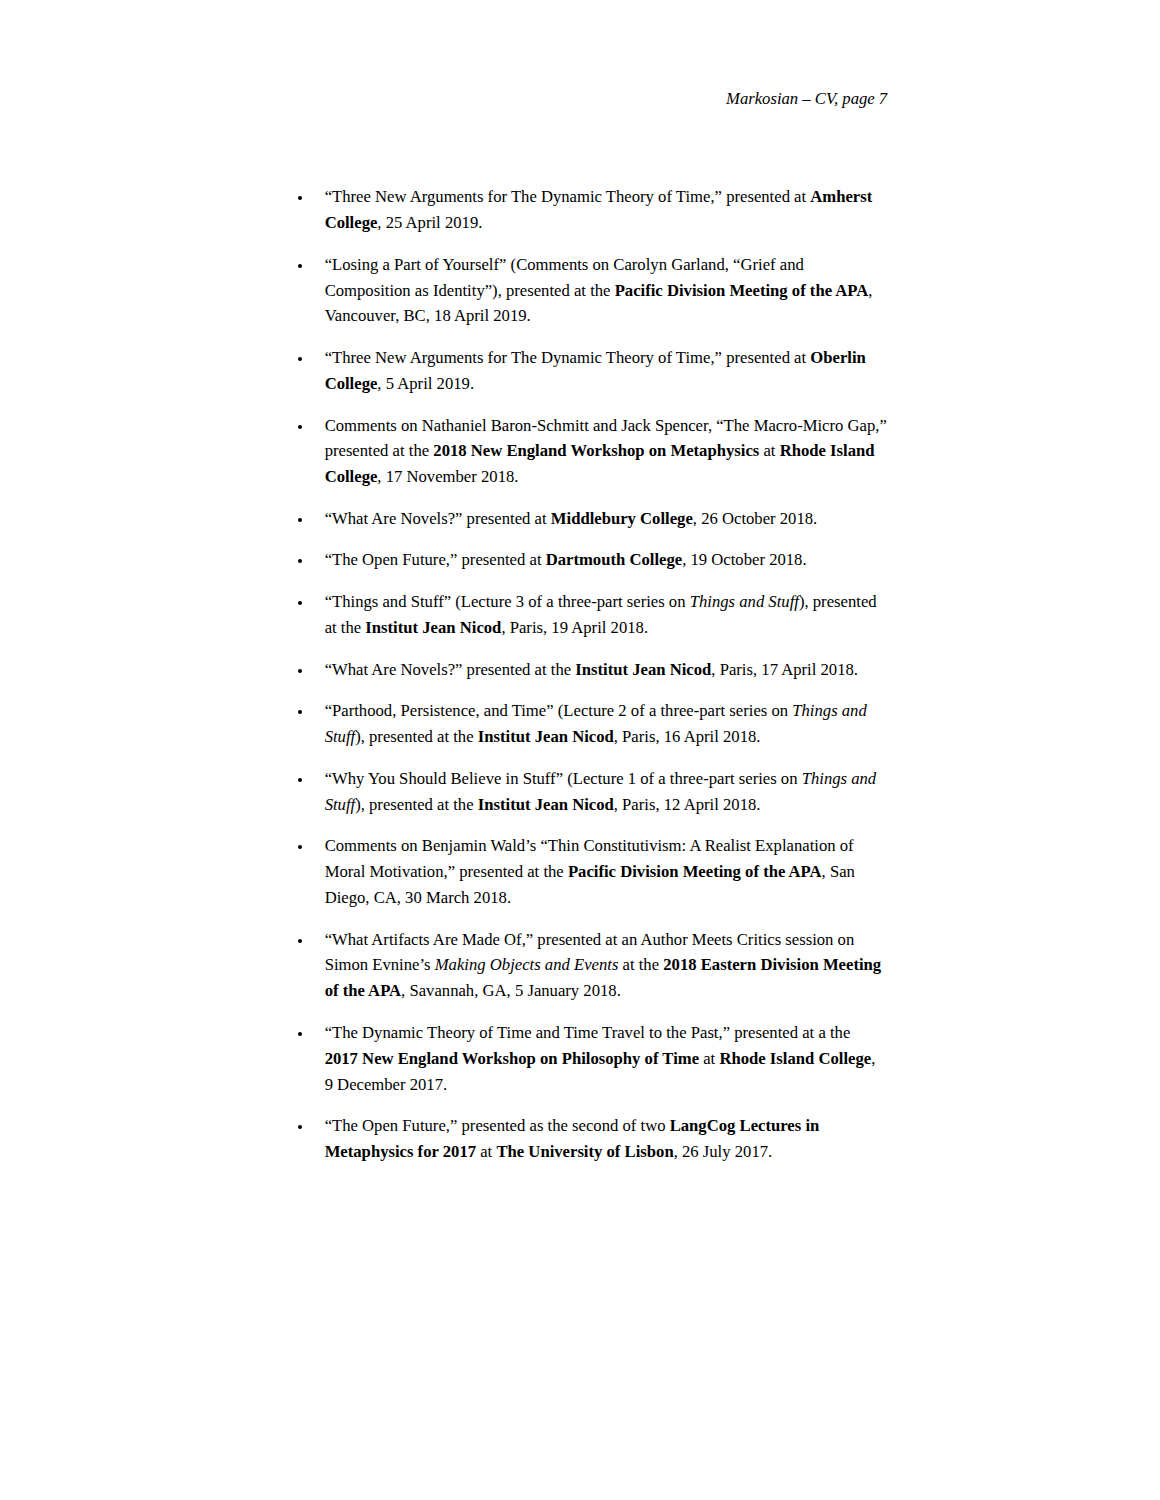Markosian – CV, page 7
“Three New Arguments for The Dynamic Theory of Time,” presented at Amherst College, 25 April 2019.
“Losing a Part of Yourself” (Comments on Carolyn Garland, “Grief and Composition as Identity”), presented at the Pacific Division Meeting of the APA, Vancouver, BC, 18 April 2019.
“Three New Arguments for The Dynamic Theory of Time,” presented at Oberlin College, 5 April 2019.
Comments on Nathaniel Baron-Schmitt and Jack Spencer, “The Macro-Micro Gap,” presented at the 2018 New England Workshop on Metaphysics at Rhode Island College, 17 November 2018.
“What Are Novels?” presented at Middlebury College, 26 October 2018.
“The Open Future,” presented at Dartmouth College, 19 October 2018.
“Things and Stuff” (Lecture 3 of a three-part series on Things and Stuff), presented at the Institut Jean Nicod, Paris, 19 April 2018.
“What Are Novels?” presented at the Institut Jean Nicod, Paris, 17 April 2018.
“Parthood, Persistence, and Time” (Lecture 2 of a three-part series on Things and Stuff), presented at the Institut Jean Nicod, Paris, 16 April 2018.
“Why You Should Believe in Stuff” (Lecture 1 of a three-part series on Things and Stuff), presented at the Institut Jean Nicod, Paris, 12 April 2018.
Comments on Benjamin Wald’s “Thin Constitutivism: A Realist Explanation of Moral Motivation,” presented at the Pacific Division Meeting of the APA, San Diego, CA, 30 March 2018.
“What Artifacts Are Made Of,” presented at an Author Meets Critics session on Simon Evnine’s Making Objects and Events at the 2018 Eastern Division Meeting of the APA, Savannah, GA, 5 January 2018.
“The Dynamic Theory of Time and Time Travel to the Past,” presented at a the 2017 New England Workshop on Philosophy of Time at Rhode Island College, 9 December 2017.
“The Open Future,” presented as the second of two LangCog Lectures in Metaphysics for 2017 at The University of Lisbon, 26 July 2017.